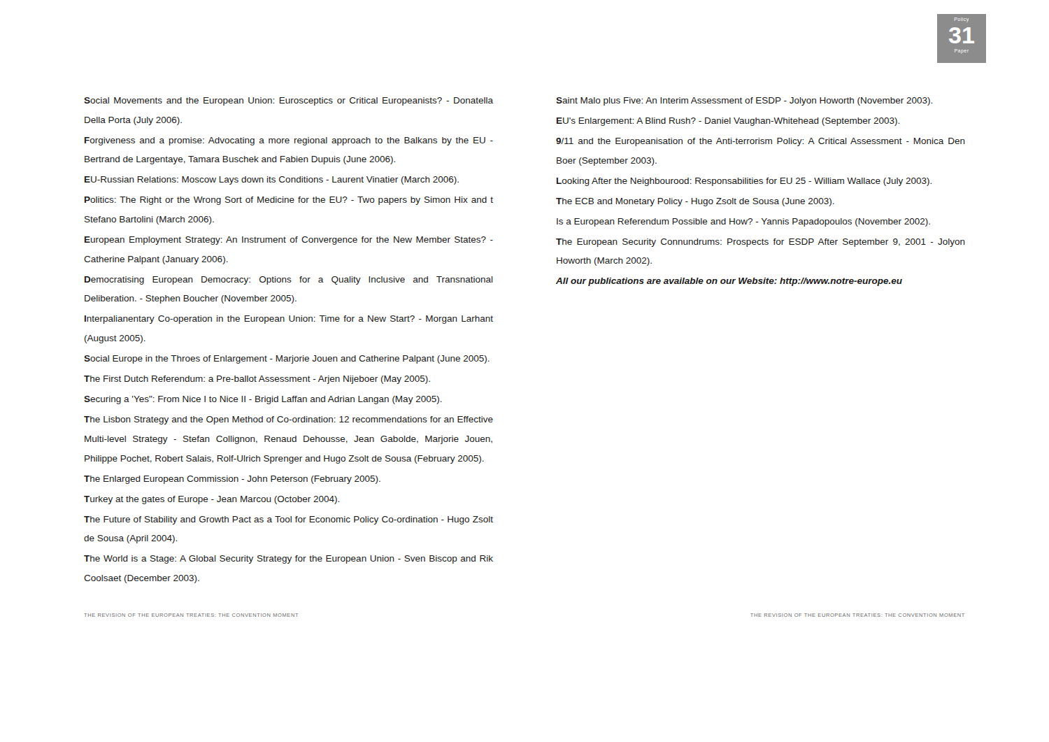Policy
31
Paper
Social Movements and the European Union: Eurosceptics or Critical Europeanists? - Donatella Della Porta (July 2006).
Forgiveness and a promise: Advocating a more regional approach to the Balkans by the EU - Bertrand de Largentaye, Tamara Buschek and Fabien Dupuis (June 2006).
EU-Russian Relations: Moscow Lays down its Conditions - Laurent Vinatier (March 2006).
Politics: The Right or the Wrong Sort of Medicine for the EU? - Two papers by Simon Hix and t Stefano Bartolini (March 2006).
European Employment Strategy: An Instrument of Convergence for the New Member States? - Catherine Palpant (January 2006).
Democratising European Democracy: Options for a Quality Inclusive and Transnational Deliberation. - Stephen Boucher (November 2005).
Interpalianentary Co-operation in the European Union: Time for a New Start? - Morgan Larhant (August 2005).
Social Europe in the Throes of Enlargement - Marjorie Jouen and Catherine Palpant (June 2005).
The First Dutch Referendum: a Pre-ballot Assessment - Arjen Nijeboer (May 2005).
Securing a 'Yes": From Nice I to Nice II - Brigid Laffan and Adrian Langan (May 2005).
The Lisbon Strategy and the Open Method of Co-ordination: 12 recommendations for an Effective Multi-level Strategy - Stefan Collignon, Renaud Dehousse, Jean Gabolde, Marjorie Jouen, Philippe Pochet, Robert Salais, Rolf-Ulrich Sprenger and Hugo Zsolt de Sousa (February 2005).
The Enlarged European Commission - John Peterson (February 2005).
Turkey at the gates of Europe - Jean Marcou (October 2004).
The Future of Stability and Growth Pact as a Tool for Economic Policy Co-ordination - Hugo Zsolt de Sousa (April 2004).
The World is a Stage: A Global Security Strategy for the European Union - Sven Biscop and Rik Coolsaet (December 2003).
Saint Malo plus Five: An Interim Assessment of ESDP - Jolyon Howorth (November 2003).
EU's Enlargement: A Blind Rush? - Daniel Vaughan-Whitehead (September 2003).
9/11 and the Europeanisation of the Anti-terrorism Policy: A Critical Assessment - Monica Den Boer (September 2003).
Looking After the Neighbourood: Responsabilities for EU 25 - William Wallace (July 2003).
The ECB and Monetary Policy - Hugo Zsolt de Sousa (June 2003).
Is a European Referendum Possible and How? - Yannis Papadopoulos (November 2002).
The European Security Connundrums: Prospects for ESDP After September 9, 2001 - Jolyon Howorth (March 2002).
All our publications are available on our Website: http://www.notre-europe.eu
The revision of the European treaties: the Convention moment
The revision of the European treaties: the Convention moment